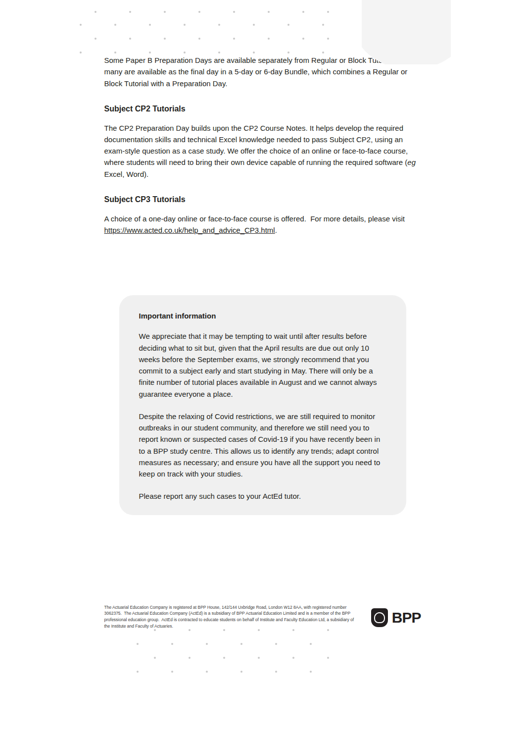Some Paper B Preparation Days are available separately from Regular or Block Tutorials but many are available as the final day in a 5-day or 6-day Bundle, which combines a Regular or Block Tutorial with a Preparation Day.
Subject CP2 Tutorials
The CP2 Preparation Day builds upon the CP2 Course Notes. It helps develop the required documentation skills and technical Excel knowledge needed to pass Subject CP2, using an exam-style question as a case study. We offer the choice of an online or face-to-face course, where students will need to bring their own device capable of running the required software (eg Excel, Word).
Subject CP3 Tutorials
A choice of a one-day online or face-to-face course is offered. For more details, please visit https://www.acted.co.uk/help_and_advice_CP3.html.
Important information
We appreciate that it may be tempting to wait until after results before deciding what to sit but, given that the April results are due out only 10 weeks before the September exams, we strongly recommend that you commit to a subject early and start studying in May. There will only be a finite number of tutorial places available in August and we cannot always guarantee everyone a place.
Despite the relaxing of Covid restrictions, we are still required to monitor outbreaks in our student community, and therefore we still need you to report known or suspected cases of Covid-19 if you have recently been in to a BPP study centre. This allows us to identify any trends; adapt control measures as necessary; and ensure you have all the support you need to keep on track with your studies.
Please report any such cases to your ActEd tutor.
The Actuarial Education Company is registered at BPP House, 142/144 Uxbridge Road, London W12 8AA, with registered number 3062375. The Actuarial Education Company (ActEd) is a subsidiary of BPP Actuarial Education Limited and is a member of the BPP professional education group. ActEd is contracted to educate students on behalf of Institute and Faculty Education Ltd, a subsidiary of the Institute and Faculty of Actuaries.
BPP